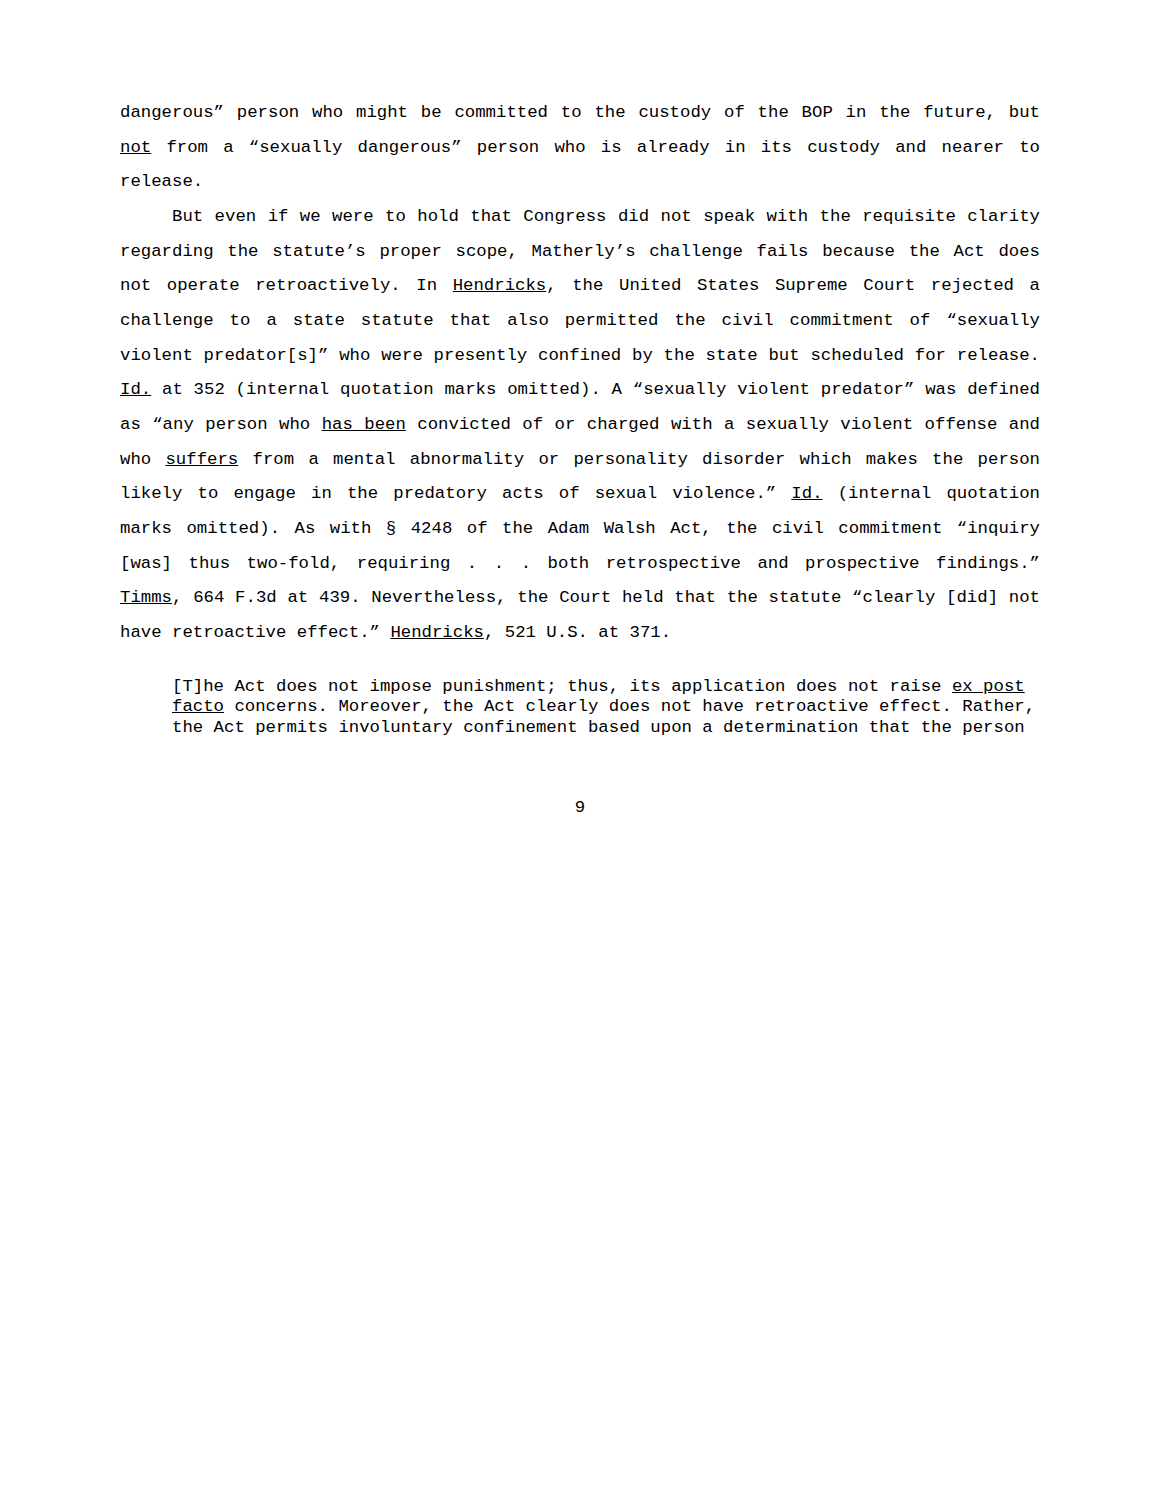dangerous” person who might be committed to the custody of the BOP in the future, but not from a “sexually dangerous” person who is already in its custody and nearer to release.
But even if we were to hold that Congress did not speak with the requisite clarity regarding the statute’s proper scope, Matherly’s challenge fails because the Act does not operate retroactively. In Hendricks, the United States Supreme Court rejected a challenge to a state statute that also permitted the civil commitment of “sexually violent predator[s]” who were presently confined by the state but scheduled for release. Id. at 352 (internal quotation marks omitted). A “sexually violent predator” was defined as “any person who has been convicted of or charged with a sexually violent offense and who suffers from a mental abnormality or personality disorder which makes the person likely to engage in the predatory acts of sexual violence.” Id. (internal quotation marks omitted). As with § 4248 of the Adam Walsh Act, the civil commitment “inquiry [was] thus two-fold, requiring . . . both retrospective and prospective findings.” Timms, 664 F.3d at 439. Nevertheless, the Court held that the statute “clearly [did] not have retroactive effect.” Hendricks, 521 U.S. at 371.
[T]he Act does not impose punishment; thus, its application does not raise ex post facto concerns. Moreover, the Act clearly does not have retroactive effect. Rather, the Act permits involuntary confinement based upon a determination that the person
9